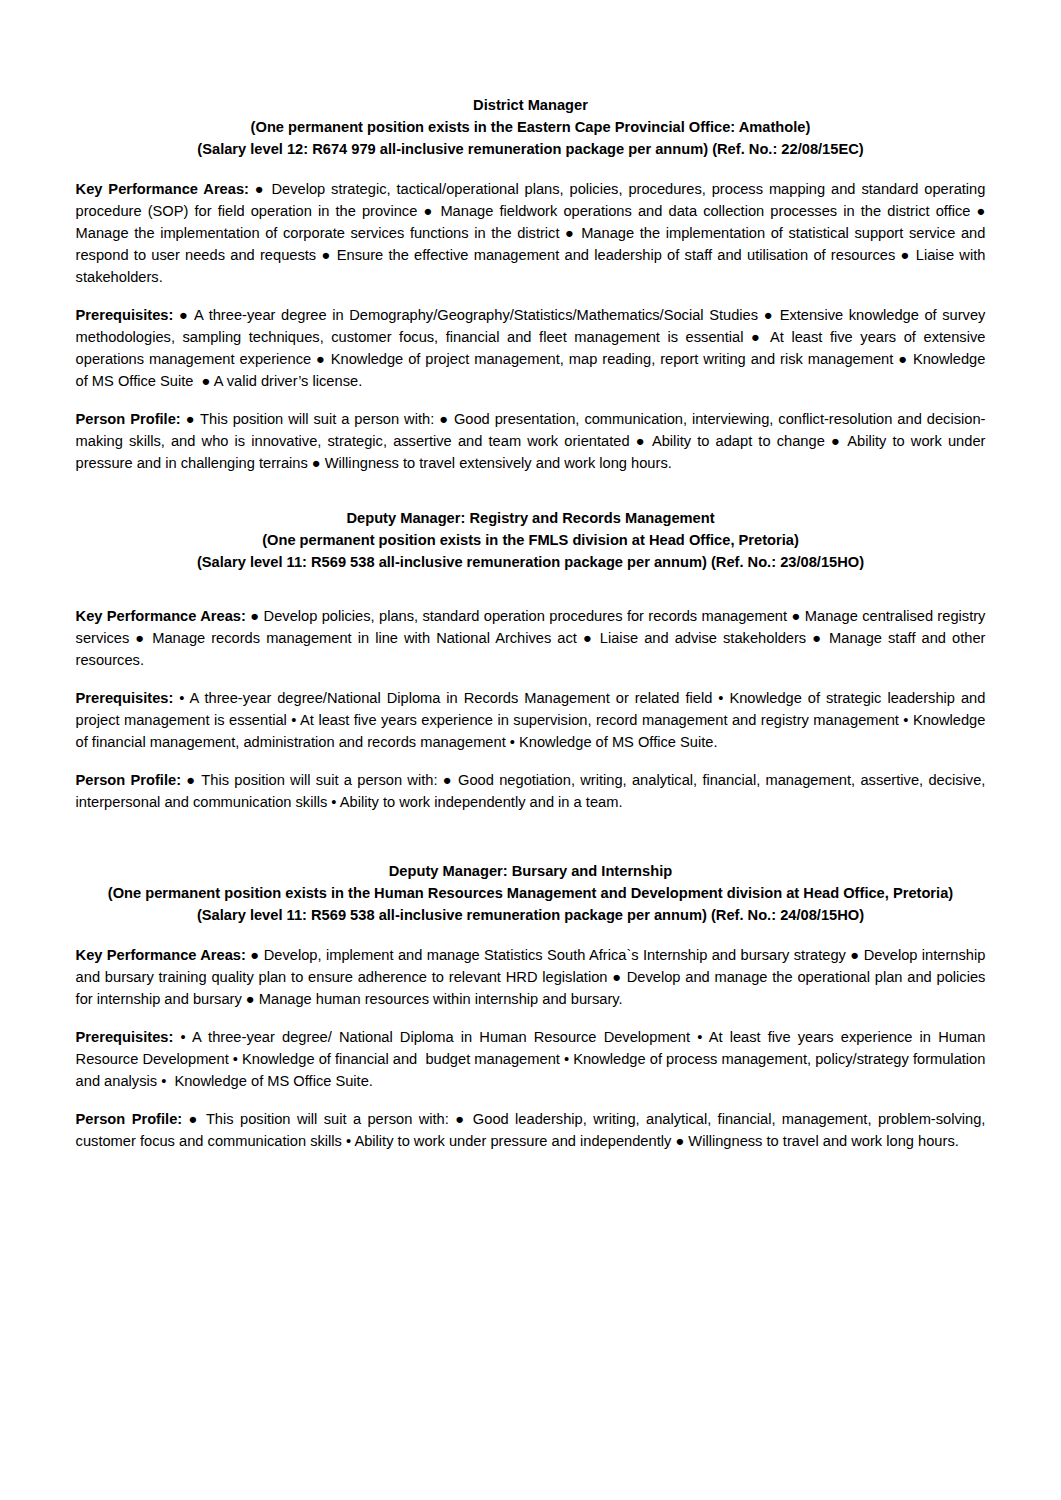District Manager
(One permanent position exists in the Eastern Cape Provincial Office: Amathole)
(Salary level 12: R674 979 all-inclusive remuneration package per annum) (Ref. No.: 22/08/15EC)
Key Performance Areas: ● Develop strategic, tactical/operational plans, policies, procedures, process mapping and standard operating procedure (SOP) for field operation in the province ● Manage fieldwork operations and data collection processes in the district office ● Manage the implementation of corporate services functions in the district ● Manage the implementation of statistical support service and respond to user needs and requests ● Ensure the effective management and leadership of staff and utilisation of resources ● Liaise with stakeholders.
Prerequisites: ● A three-year degree in Demography/Geography/Statistics/Mathematics/Social Studies ● Extensive knowledge of survey methodologies, sampling techniques, customer focus, financial and fleet management is essential ● At least five years of extensive operations management experience ● Knowledge of project management, map reading, report writing and risk management ● Knowledge of MS Office Suite ● A valid driver’s license.
Person Profile: ● This position will suit a person with: ● Good presentation, communication, interviewing, conflict-resolution and decision-making skills, and who is innovative, strategic, assertive and team work orientated ● Ability to adapt to change ● Ability to work under pressure and in challenging terrains ● Willingness to travel extensively and work long hours.
Deputy Manager: Registry and Records Management
(One permanent position exists in the FMLS division at Head Office, Pretoria)
(Salary level 11: R569 538 all-inclusive remuneration package per annum) (Ref. No.: 23/08/15HO)
Key Performance Areas: ● Develop policies, plans, standard operation procedures for records management ● Manage centralised registry services ● Manage records management in line with National Archives act ● Liaise and advise stakeholders ● Manage staff and other resources.
Prerequisites: • A three-year degree/National Diploma in Records Management or related field • Knowledge of strategic leadership and project management is essential • At least five years experience in supervision, record management and registry management • Knowledge of financial management, administration and records management • Knowledge of MS Office Suite.
Person Profile: ● This position will suit a person with: ● Good negotiation, writing, analytical, financial, management, assertive, decisive, interpersonal and communication skills • Ability to work independently and in a team.
Deputy Manager: Bursary and Internship
(One permanent position exists in the Human Resources Management and Development division at Head Office, Pretoria)
(Salary level 11: R569 538 all-inclusive remuneration package per annum) (Ref. No.: 24/08/15HO)
Key Performance Areas: ● Develop, implement and manage Statistics South Africa`s Internship and bursary strategy ● Develop internship and bursary training quality plan to ensure adherence to relevant HRD legislation ● Develop and manage the operational plan and policies for internship and bursary ● Manage human resources within internship and bursary.
Prerequisites: • A three-year degree/ National Diploma in Human Resource Development • At least five years experience in Human Resource Development • Knowledge of financial and budget management • Knowledge of process management, policy/strategy formulation and analysis • Knowledge of MS Office Suite.
Person Profile: ● This position will suit a person with: ● Good leadership, writing, analytical, financial, management, problem-solving, customer focus and communication skills • Ability to work under pressure and independently ● Willingness to travel and work long hours.